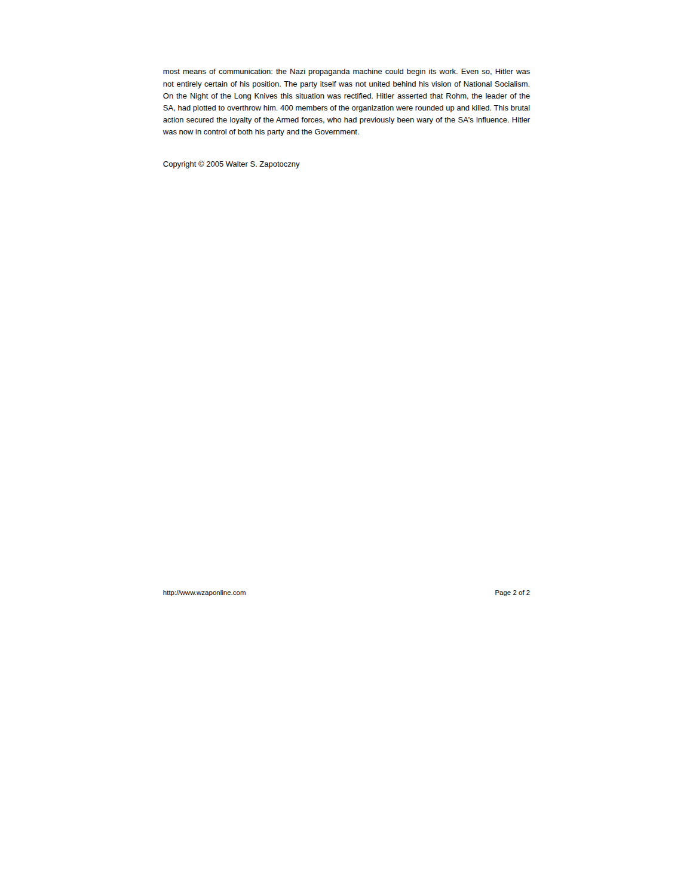most means of communication: the Nazi propaganda machine could begin its work. Even so, Hitler was not entirely certain of his position. The party itself was not united behind his vision of National Socialism. On the Night of the Long Knives this situation was rectified. Hitler asserted that Rohm, the leader of the SA, had plotted to overthrow him. 400 members of the organization were rounded up and killed. This brutal action secured the loyalty of the Armed forces, who had previously been wary of the SA's influence. Hitler was now in control of both his party and the Government.
Copyright © 2005 Walter S. Zapotoczny
http://www.wzaponline.com Page 2 of 2